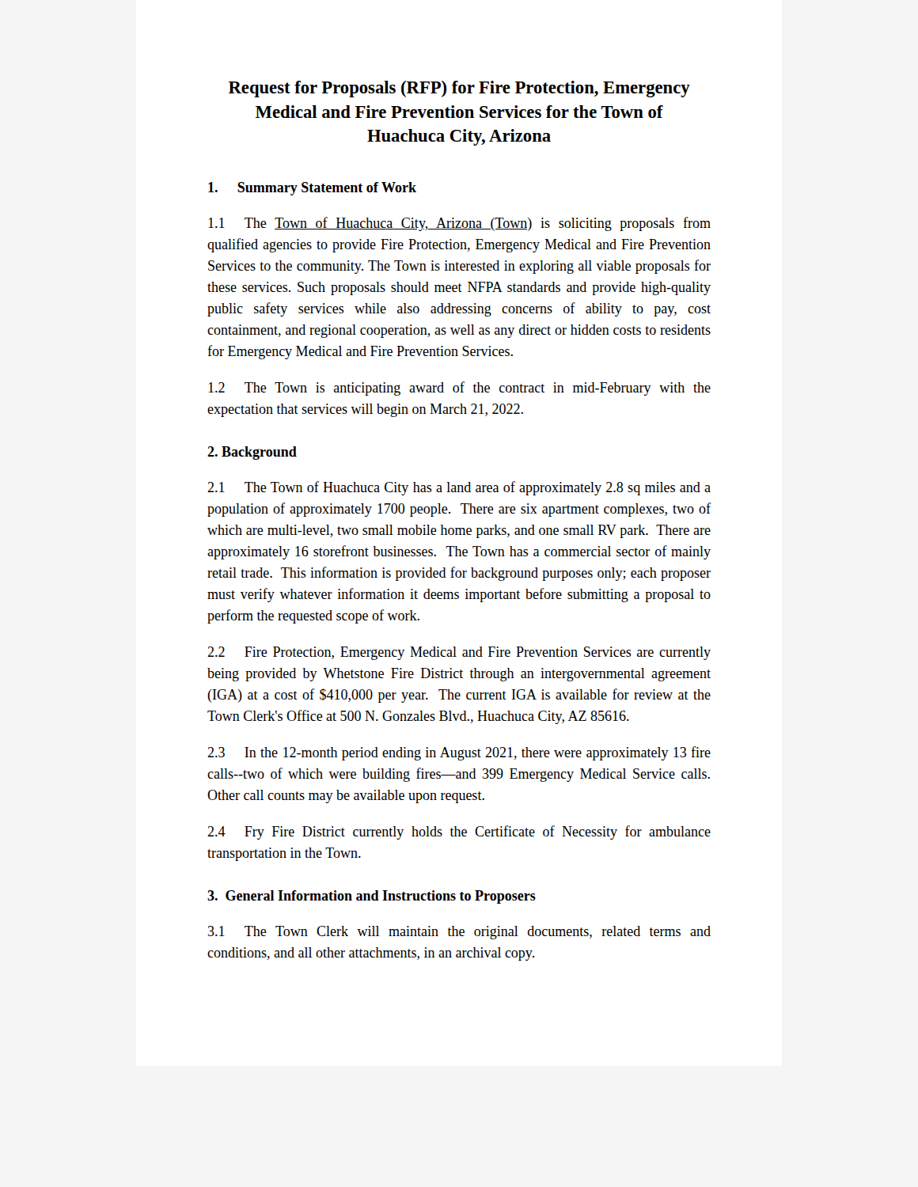Request for Proposals (RFP) for Fire Protection, Emergency
Medical and Fire Prevention Services for the Town of
Huachuca City, Arizona
1. Summary Statement of Work
1.1 The Town of Huachuca City, Arizona (Town) is soliciting proposals from qualified agencies to provide Fire Protection, Emergency Medical and Fire Prevention Services to the community. The Town is interested in exploring all viable proposals for these services. Such proposals should meet NFPA standards and provide high-quality public safety services while also addressing concerns of ability to pay, cost containment, and regional cooperation, as well as any direct or hidden costs to residents for Emergency Medical and Fire Prevention Services.
1.2 The Town is anticipating award of the contract in mid-February with the expectation that services will begin on March 21, 2022.
2. Background
2.1 The Town of Huachuca City has a land area of approximately 2.8 sq miles and a population of approximately 1700 people. There are six apartment complexes, two of which are multi-level, two small mobile home parks, and one small RV park. There are approximately 16 storefront businesses. The Town has a commercial sector of mainly retail trade. This information is provided for background purposes only; each proposer must verify whatever information it deems important before submitting a proposal to perform the requested scope of work.
2.2 Fire Protection, Emergency Medical and Fire Prevention Services are currently being provided by Whetstone Fire District through an intergovernmental agreement (IGA) at a cost of $410,000 per year. The current IGA is available for review at the Town Clerk's Office at 500 N. Gonzales Blvd., Huachuca City, AZ 85616.
2.3 In the 12-month period ending in August 2021, there were approximately 13 fire calls--two of which were building fires—and 399 Emergency Medical Service calls. Other call counts may be available upon request.
2.4 Fry Fire District currently holds the Certificate of Necessity for ambulance transportation in the Town.
3. General Information and Instructions to Proposers
3.1 The Town Clerk will maintain the original documents, related terms and conditions, and all other attachments, in an archival copy.